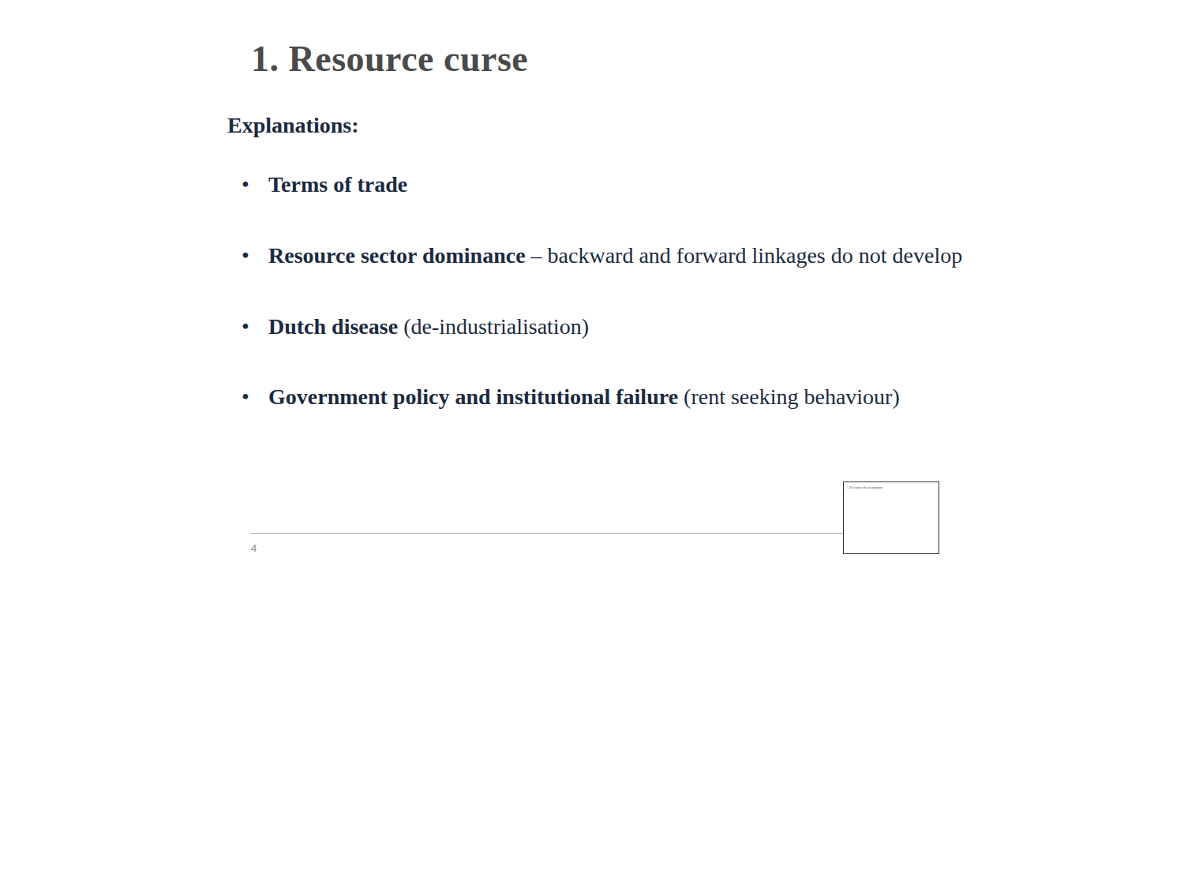1. Resource curse
Explanations:
Terms of trade
Resource sector dominance – backward and forward linkages do not develop
Dutch disease (de-industrialisation)
Government policy and institutional failure (rent seeking behaviour)
4
1. The resource curse: an explanation